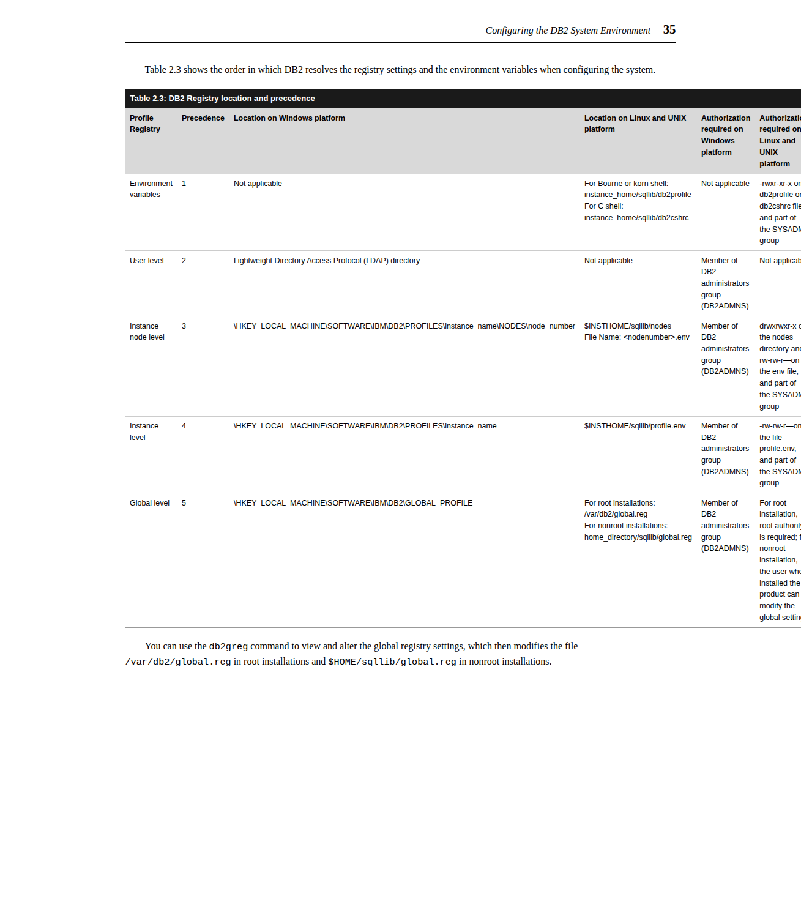Configuring the DB2 System Environment 35
Table 2.3 shows the order in which DB2 resolves the registry settings and the environment variables when configuring the system.
Table 2.3: DB2 Registry location and precedence
| Profile Registry | Precedence | Location on Windows platform | Location on Linux and UNIX platform | Authorization required on Windows platform | Authorization required on Linux and UNIX platform |
| --- | --- | --- | --- | --- | --- |
| Environment variables | 1 | Not applicable | For Bourne or korn shell: instance_home/sqllib/db2profile For C shell: instance_home/sqllib/db2cshrc | Not applicable | -rwxr-xr-x on db2profile or db2cshrc files, and part of the SYSADM group |
| User level | 2 | Lightweight Directory Access Protocol (LDAP) directory | Not applicable | Member of DB2 administrators group (DB2ADMNS) | Not applicable |
| Instance node level | 3 | \HKEY_LOCAL_MACHINE\SOFTWARE\IBM\DB2\PROFILES\instance_name\NODES\node_number | $INSTHOME/sqllib/nodes File Name: <nodenumber>.env | Member of DB2 administrators group (DB2ADMNS) | drwxrwxr-x on the nodes directory and -rw-rw-r—on the env file, and part of the SYSADM group |
| Instance level | 4 | \HKEY_LOCAL_MACHINE\SOFTWARE\IBM\DB2\PROFILES\instance_name | $INSTHOME/sqllib/profile.env | Member of DB2 administrators group (DB2ADMNS) | -rw-rw-r—on the file profile.env, and part of the SYSADM group |
| Global level | 5 | \HKEY_LOCAL_MACHINE\SOFTWARE\IBM\DB2\GLOBAL_PROFILE | For root installations: /var/db2/global.reg For nonroot installations: home_directory/sqllib/global.reg | Member of DB2 administrators group (DB2ADMNS) | For root installation, root authority is required; for nonroot installation, the user who installed the product can modify the global setting |
You can use the db2greg command to view and alter the global registry settings, which then modifies the file /var/db2/global.reg in root installations and $HOME/sqllib/global.reg in nonroot installations.